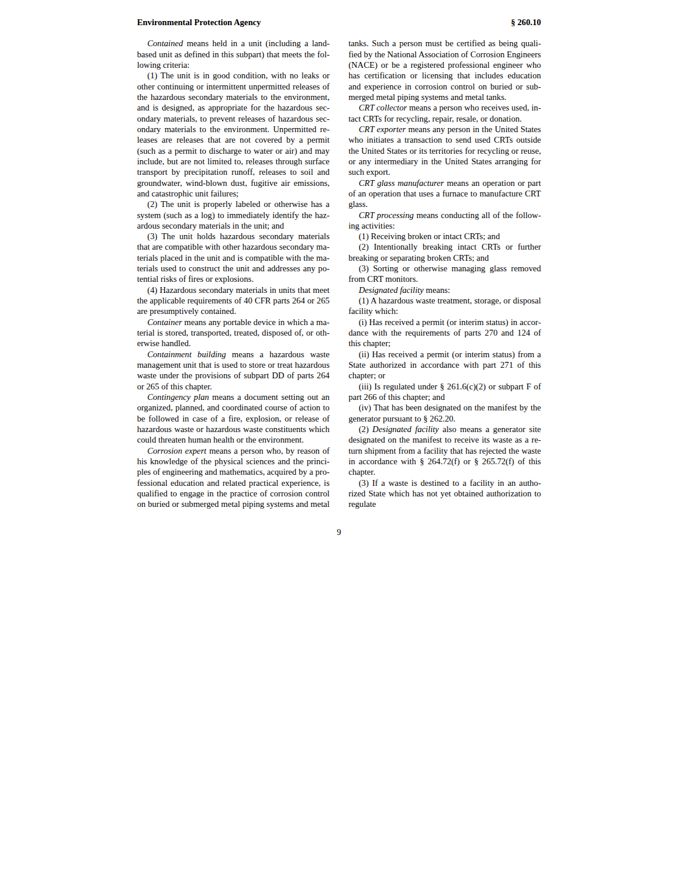Environmental Protection Agency § 260.10
Contained means held in a unit (including a land-based unit as defined in this subpart) that meets the following criteria:
(1) The unit is in good condition, with no leaks or other continuing or intermittent unpermitted releases of the hazardous secondary materials to the environment, and is designed, as appropriate for the hazardous secondary materials, to prevent releases of hazardous secondary materials to the environment. Unpermitted releases are releases that are not covered by a permit (such as a permit to discharge to water or air) and may include, but are not limited to, releases through surface transport by precipitation runoff, releases to soil and groundwater, wind-blown dust, fugitive air emissions, and catastrophic unit failures;
(2) The unit is properly labeled or otherwise has a system (such as a log) to immediately identify the hazardous secondary materials in the unit; and
(3) The unit holds hazardous secondary materials that are compatible with other hazardous secondary materials placed in the unit and is compatible with the materials used to construct the unit and addresses any potential risks of fires or explosions.
(4) Hazardous secondary materials in units that meet the applicable requirements of 40 CFR parts 264 or 265 are presumptively contained.
Container means any portable device in which a material is stored, transported, treated, disposed of, or otherwise handled.
Containment building means a hazardous waste management unit that is used to store or treat hazardous waste under the provisions of subpart DD of parts 264 or 265 of this chapter.
Contingency plan means a document setting out an organized, planned, and coordinated course of action to be followed in case of a fire, explosion, or release of hazardous waste or hazardous waste constituents which could threaten human health or the environment.
Corrosion expert means a person who, by reason of his knowledge of the physical sciences and the principles of engineering and mathematics, acquired by a professional education and related practical experience, is qualified to engage in the practice of corrosion control on buried or submerged metal piping systems and metal tanks. Such a person must be certified as being qualified by the National Association of Corrosion Engineers (NACE) or be a registered professional engineer who has certification or licensing that includes education and experience in corrosion control on buried or submerged metal piping systems and metal tanks.
CRT collector means a person who receives used, intact CRTs for recycling, repair, resale, or donation.
CRT exporter means any person in the United States who initiates a transaction to send used CRTs outside the United States or its territories for recycling or reuse, or any intermediary in the United States arranging for such export.
CRT glass manufacturer means an operation or part of an operation that uses a furnace to manufacture CRT glass.
CRT processing means conducting all of the following activities:
(1) Receiving broken or intact CRTs; and
(2) Intentionally breaking intact CRTs or further breaking or separating broken CRTs; and
(3) Sorting or otherwise managing glass removed from CRT monitors.
Designated facility means:
(1) A hazardous waste treatment, storage, or disposal facility which:
(i) Has received a permit (or interim status) in accordance with the requirements of parts 270 and 124 of this chapter;
(ii) Has received a permit (or interim status) from a State authorized in accordance with part 271 of this chapter; or
(iii) Is regulated under § 261.6(c)(2) or subpart F of part 266 of this chapter; and
(iv) That has been designated on the manifest by the generator pursuant to § 262.20.
(2) Designated facility also means a generator site designated on the manifest to receive its waste as a return shipment from a facility that has rejected the waste in accordance with § 264.72(f) or § 265.72(f) of this chapter.
(3) If a waste is destined to a facility in an authorized State which has not yet obtained authorization to regulate
9